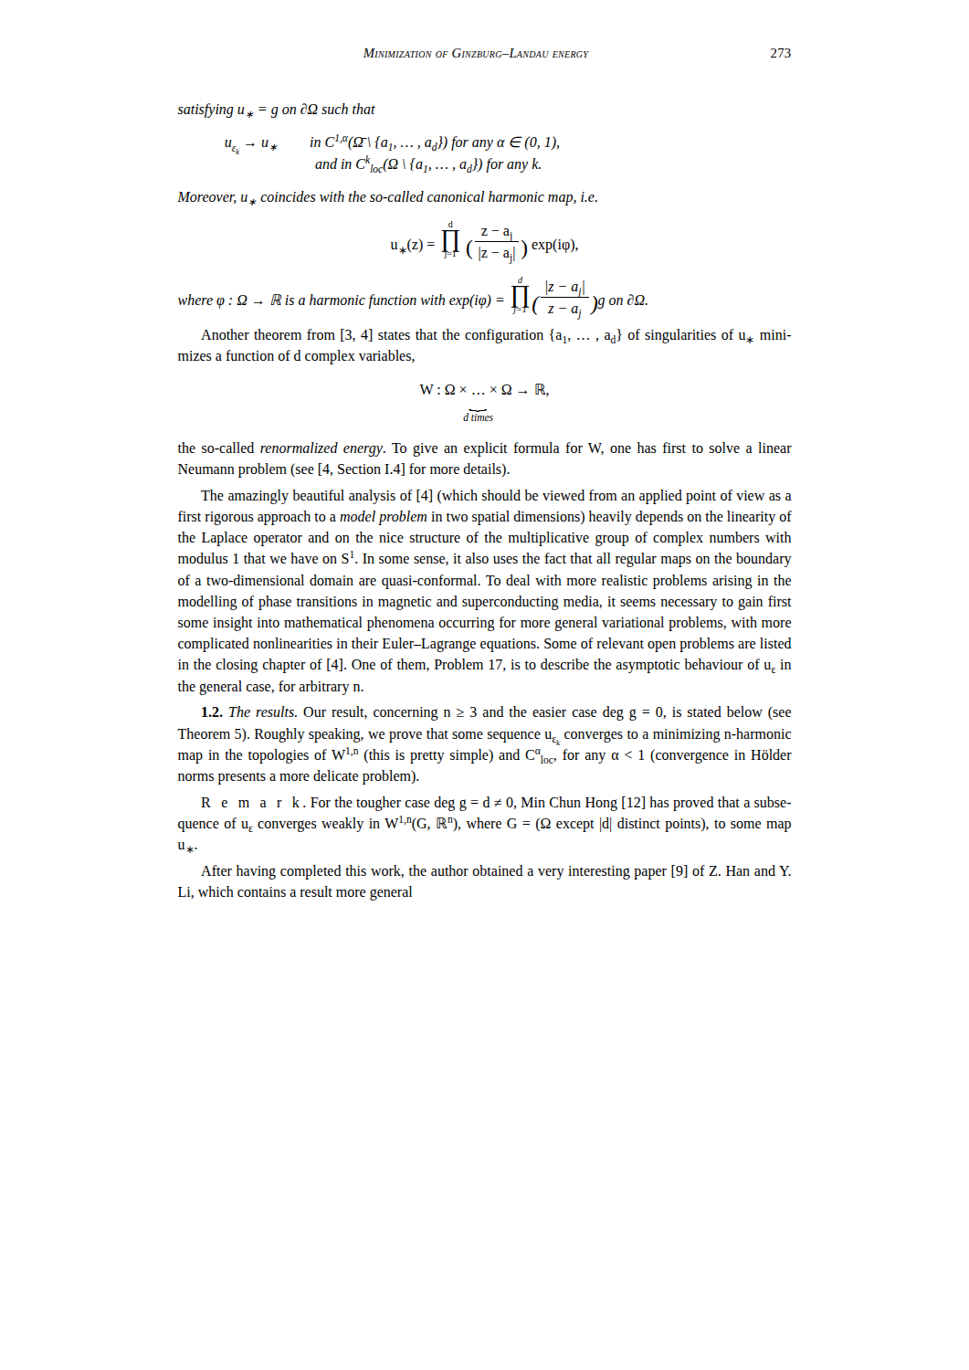Minimization of Ginzburg–Landau energy 273
satisfying u∗ = g on ∂Ω such that
uεk → u∗in C1,α(Ω̄ \ {a1, … , ad}) for any α ∈ (0, 1), and in Ckloc(Ω \ {a1, … , ad}) for any k.
Moreover, u∗ coincides with the so-called canonical harmonic map, i.e.
u∗(z) = d ∏ j=1 (z − aj|z − aj|) exp(iφ),
where φ : Ω → ℝ is a harmonic function with exp(iφ) = d∏j=1(|z − aj|z − aj) g on ∂Ω.
Another theorem from [3, 4] states that the configuration {a1, … , ad} of singularities of u∗ minimizes a function of d complex variables,
W : Ω × … × Ω ⏟ d times → ℝ,
the so-called renormalized energy. To give an explicit formula for W, one has first to solve a linear Neumann problem (see [4, Section I.4] for more details).
The amazingly beautiful analysis of [4] (which should be viewed from an applied point of view as a first rigorous approach to a model problem in two spatial dimensions) heavily depends on the linearity of the Laplace operator and on the nice structure of the multiplicative group of complex numbers with modulus 1 that we have on S1. In some sense, it also uses the fact that all regular maps on the boundary of a two-dimensional domain are quasi-conformal. To deal with more realistic problems arising in the modelling of phase transitions in magnetic and superconducting media, it seems necessary to gain first some insight into mathematical phenomena occurring for more general variational problems, with more complicated nonlinearities in their Euler–Lagrange equations. Some of relevant open problems are listed in the closing chapter of [4]. One of them, Problem 17, is to describe the asymptotic behaviour of uε in the general case, for arbitrary n.
1.2. The results. Our result, concerning n ≥ 3 and the easier case deg g = 0, is stated below (see Theorem 5). Roughly speaking, we prove that some sequence uεk converges to a minimizing n-harmonic map in the topologies of W1,n (this is pretty simple) and Cαloc, for any α < 1 (convergence in Hölder norms presents a more delicate problem).
R e m a r k. For the tougher case deg g = d ≠ 0, Min Chun Hong [12] has proved that a subsequence of uε converges weakly in W1,n(G, ℝn), where G = (Ω except |d| distinct points), to some map u∗.
After having completed this work, the author obtained a very interesting paper [9] of Z. Han and Y. Li, which contains a result more general